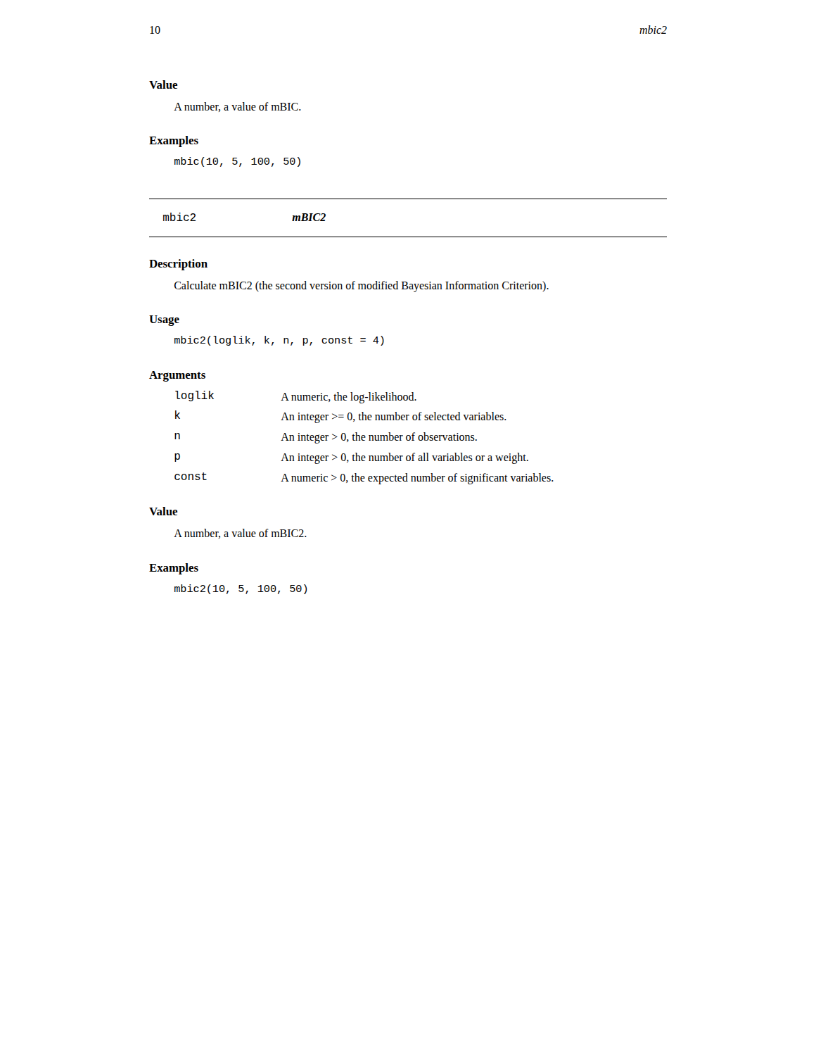10 mbic2
Value
A number, a value of mBIC.
Examples
mbic(10, 5, 100, 50)
mbic2 mBIC2
Description
Calculate mBIC2 (the second version of modified Bayesian Information Criterion).
Usage
mbic2(loglik, k, n, p, const = 4)
Arguments
loglik
A numeric, the log-likelihood.
k
An integer >= 0, the number of selected variables.
n
An integer > 0, the number of observations.
p
An integer > 0, the number of all variables or a weight.
const
A numeric > 0, the expected number of significant variables.
Value
A number, a value of mBIC2.
Examples
mbic2(10, 5, 100, 50)